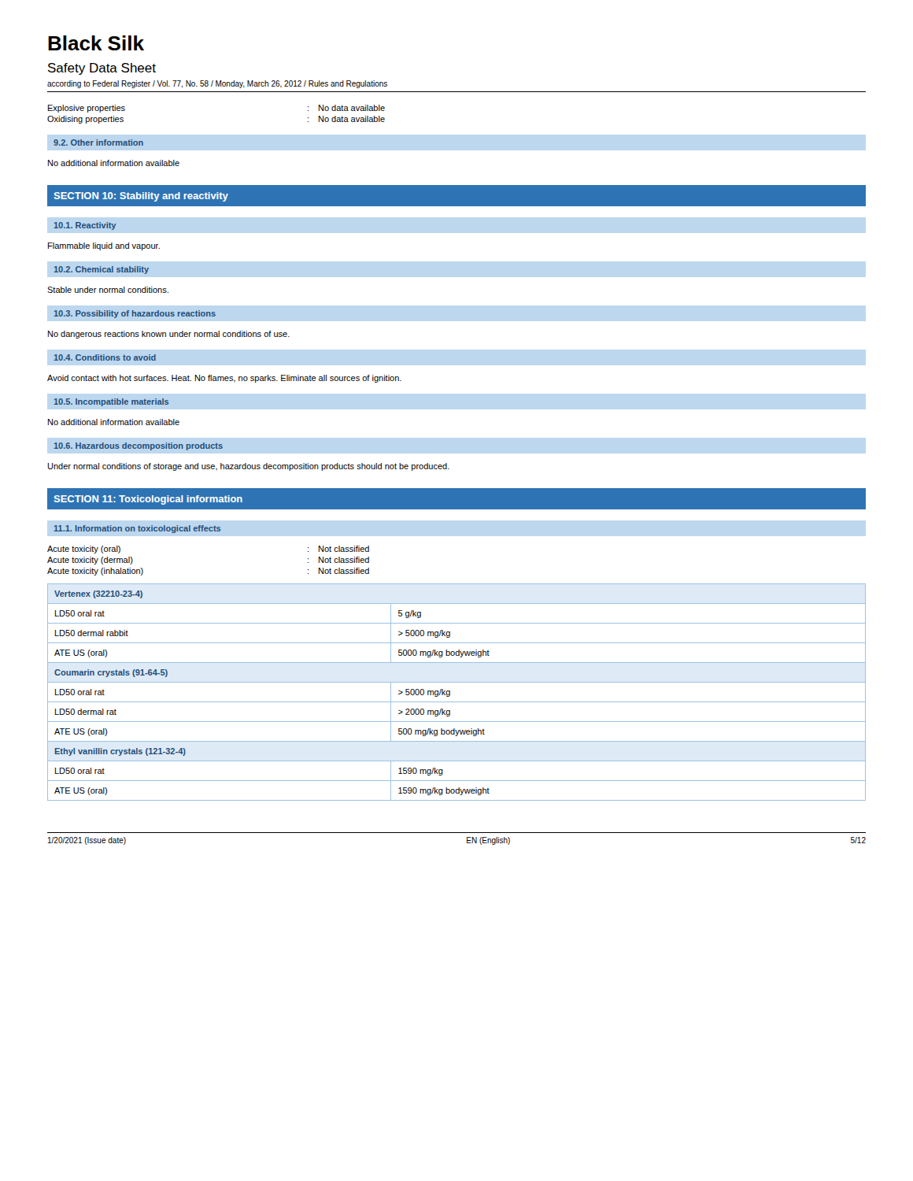Black Silk
Safety Data Sheet
according to Federal Register / Vol. 77, No. 58 / Monday, March 26, 2012 / Rules and Regulations
Explosive properties
:
No data available
Oxidising properties
:
No data available
9.2. Other information
No additional information available
SECTION 10: Stability and reactivity
10.1. Reactivity
Flammable liquid and vapour.
10.2. Chemical stability
Stable under normal conditions.
10.3. Possibility of hazardous reactions
No dangerous reactions known under normal conditions of use.
10.4. Conditions to avoid
Avoid contact with hot surfaces. Heat. No flames, no sparks. Eliminate all sources of ignition.
10.5. Incompatible materials
No additional information available
10.6. Hazardous decomposition products
Under normal conditions of storage and use, hazardous decomposition products should not be produced.
SECTION 11: Toxicological information
11.1. Information on toxicological effects
Acute toxicity (oral)
:
Not classified
Acute toxicity (dermal)
:
Not classified
Acute toxicity (inhalation)
:
Not classified
| Vertenex (32210-23-4) |
| LD50 oral rat | 5 g/kg |
| LD50 dermal rabbit | > 5000 mg/kg |
| ATE US (oral) | 5000 mg/kg bodyweight |
| Coumarin crystals (91-64-5) |
| LD50 oral rat | > 5000 mg/kg |
| LD50 dermal rat | > 2000 mg/kg |
| ATE US (oral) | 500 mg/kg bodyweight |
| Ethyl vanillin crystals (121-32-4) |
| LD50 oral rat | 1590 mg/kg |
| ATE US (oral) | 1590 mg/kg bodyweight |
1/20/2021 (Issue date)
EN (English)
5/12